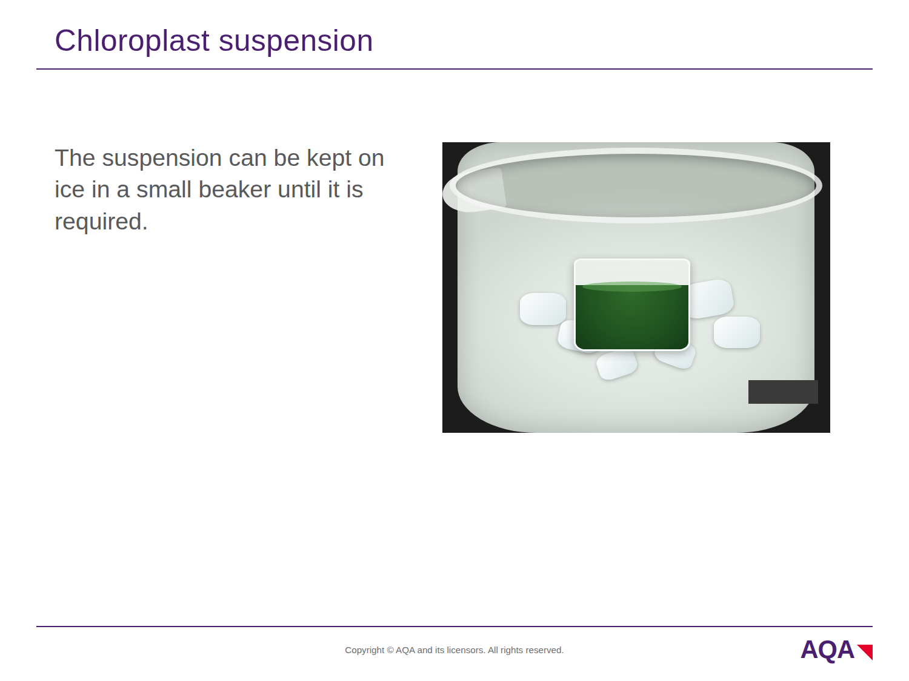Chloroplast suspension
The suspension can be kept on ice in a small beaker until it is required.
Copyright © AQA and its licensors. All rights reserved.
AQA